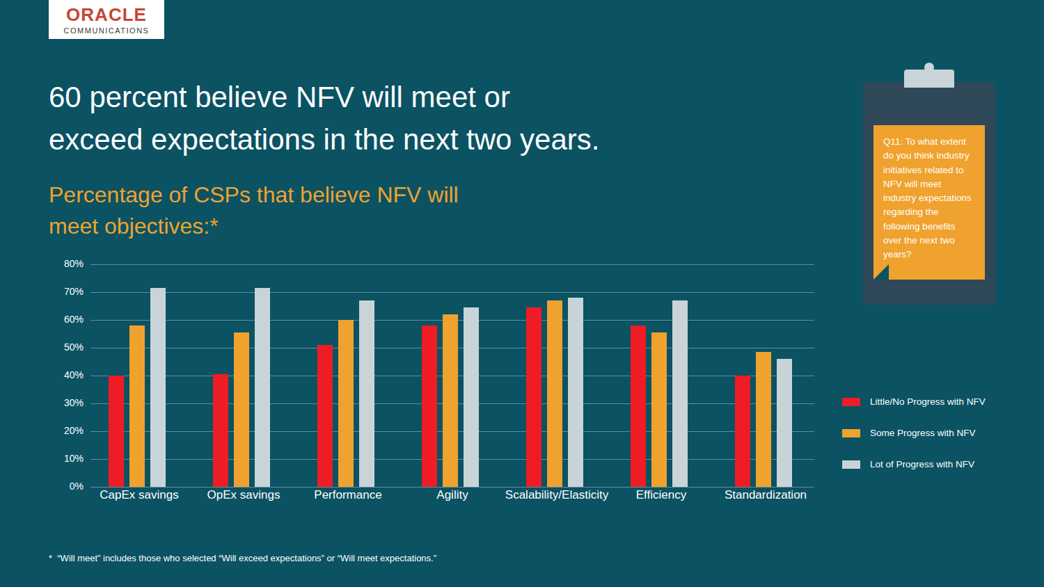ORACLE
COMMUNICATIONS
60 percent believe NFV will meet or
exceed expectations in the next two years.
Percentage of CSPs that believe NFV will
meet objectives:*
Q11: To what extent do you think industry initiatives related to NFV will meet industry expectations regarding the following benefits over the next two years?
80%
70%
60%
50%
40%
30%
20%
10%
0%
CapEx savings OpEx savings Performance Agility Scalability/Elasticity Efficiency Standardization
Little/No Progress with NFV
Some Progress with NFV
Lot of Progress with NFV
* “Will meet” includes those who selected “Will exceed expectations” or “Will meet expectations.”